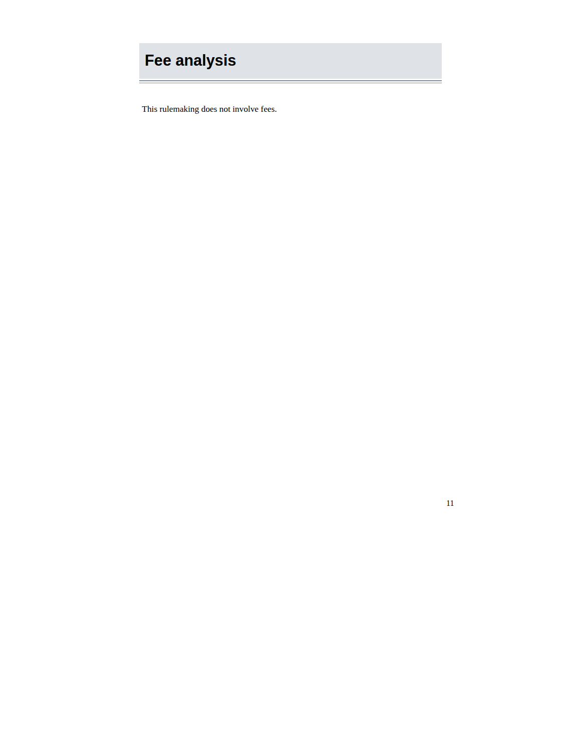Fee analysis
This rulemaking does not involve fees.
11